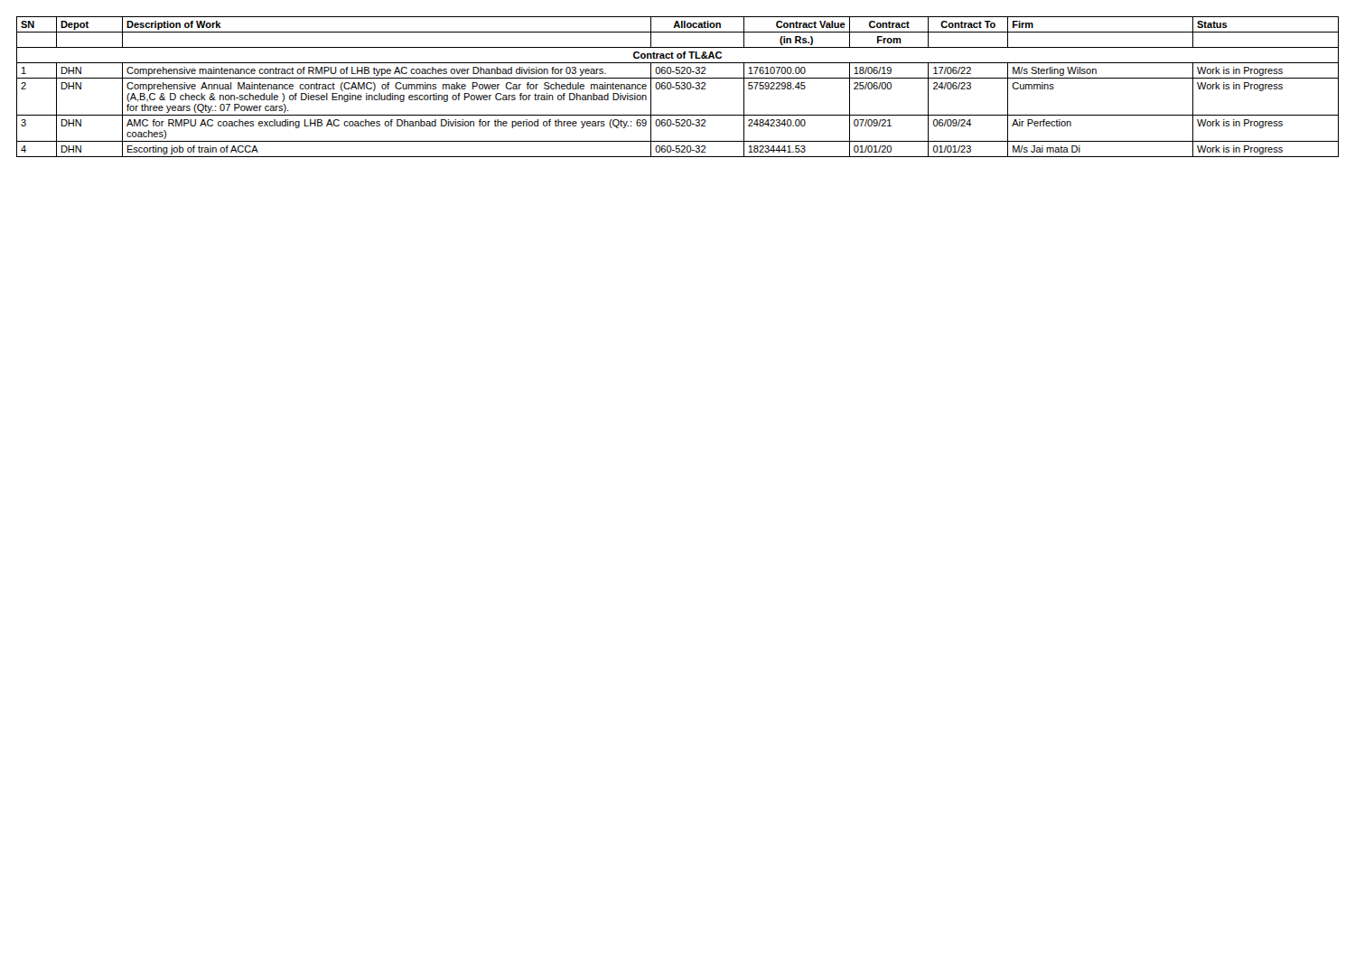| SN | Depot | Description of Work | Allocation | Contract Value | Contract | Contract To | Firm | Status |
| --- | --- | --- | --- | --- | --- | --- | --- | --- |
| | | | | (in Rs.) | From | | | |
| Contract of TL&AC |
| 1 | DHN | Comprehensive maintenance contract of RMPU of LHB type AC coaches over Dhanbad division for 03 years. | 060-520-32 | 17610700.00 | 18/06/19 | 17/06/22 | M/s Sterling Wilson | Work is in Progress |
| 2 | DHN | Comprehensive Annual Maintenance contract (CAMC) of Cummins make Power Car for Schedule maintenance (A,B,C & D check & non-schedule ) of Diesel Engine including escorting of Power Cars for train of Dhanbad Division for three years (Qty.: 07 Power cars). | 060-530-32 | 57592298.45 | 25/06/00 | 24/06/23 | Cummins | Work is in Progress |
| 3 | DHN | AMC for RMPU AC coaches excluding LHB AC coaches of Dhanbad Division for the period of three years (Qty.: 69 coaches) | 060-520-32 | 24842340.00 | 07/09/21 | 06/09/24 | Air Perfection | Work is in Progress |
| 4 | DHN | Escorting job of train of ACCA | 060-520-32 | 18234441.53 | 01/01/20 | 01/01/23 | M/s Jai mata Di | Work is in Progress |